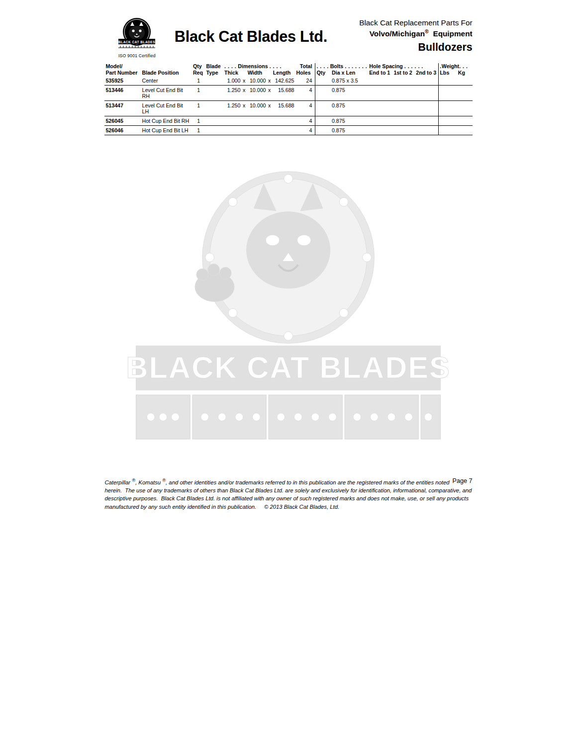BLACK CAT BLADES
ISO 9001 Certified
Black Cat Blades Ltd.
Black Cat Replacement Parts For
Volvo/Michigan® Equipment
Bulldozers
| Model/ | Blade Position | Qty | Blade | . . . . Dimensions . . . . | Total | . . . . Bolts . . . . . . . | Hole Spacing . . . . . . | . Weight . . . |
| --- | --- | --- | --- | --- | --- | --- | --- | --- |
| Part Number | Req | Type | Thick | | Width | | Length | Holes | Qty | Dia x Len | End to 1 | 1st to 2 | 2nd to 3 | Lbs | Kg |
| 535925 | Center | 1 | | 1.000 | x | 10.000 | x | 142.625 | 24 | | 0.875 x 3.5 | | | | | |
| 513446 | Level Cut End Bit RH | 1 | | 1.250 | x | 10.000 | x | 15.688 | 4 | | 0.875 | | | | | |
| 513447 | Level Cut End Bit LH | 1 | | 1.250 | x | 10.000 | x | 15.688 | 4 | | 0.875 | | | | | |
| 526045 | Hot Cup End Bit RH | 1 | | | | | | | 4 | | 0.875 | | | | | |
| 526046 | Hot Cup End Bit LH | 1 | | | | | | | 4 | | 0.875 | | | | | |
BLACK CAT BLADES
Page 7 Caterpillar ®, Komatsu ®, and other identities and/or trademarks referred to in this publication are the registered marks of the entities noted herein. The use of any trademarks of others than Black Cat Blades Ltd. are solely and exclusively for identification, informational, comparative, and descriptive purposes. Black Cat Blades Ltd. is not affiliated with any owner of such registered marks and does not make, use, or sell any products manufactured by any such entity identified in this publication. © 2013 Black Cat Blades, Ltd.